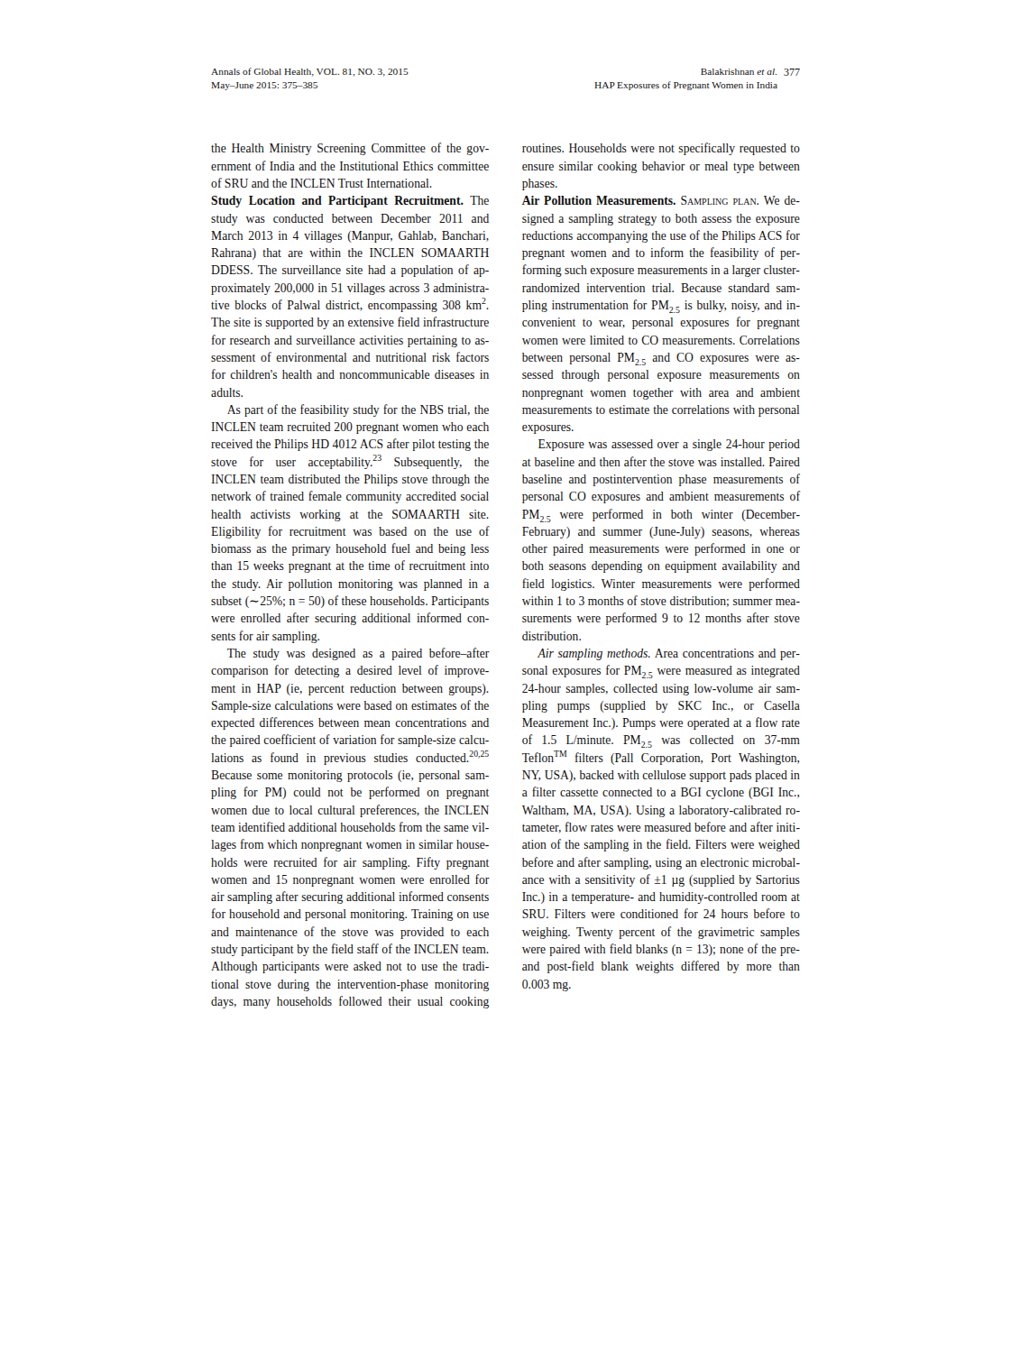Annals of Global Health, VOL. 81, NO. 3, 2015
May–June 2015: 375–385
377 Balakrishnan et al.
HAP Exposures of Pregnant Women in India
the Health Ministry Screening Committee of the government of India and the Institutional Ethics committee of SRU and the INCLEN Trust International.
Study Location and Participant Recruitment. The study was conducted between December 2011 and March 2013 in 4 villages (Manpur, Gahlab, Banchari, Rahrana) that are within the INCLEN SOMAARTH DDESS. The surveillance site had a population of approximately 200,000 in 51 villages across 3 administrative blocks of Palwal district, encompassing 308 km2. The site is supported by an extensive field infrastructure for research and surveillance activities pertaining to assessment of environmental and nutritional risk factors for children's health and noncommunicable diseases in adults.
As part of the feasibility study for the NBS trial, the INCLEN team recruited 200 pregnant women who each received the Philips HD 4012 ACS after pilot testing the stove for user acceptability.23 Subsequently, the INCLEN team distributed the Philips stove through the network of trained female community accredited social health activists working at the SOMAARTH site. Eligibility for recruitment was based on the use of biomass as the primary household fuel and being less than 15 weeks pregnant at the time of recruitment into the study. Air pollution monitoring was planned in a subset (∼25%; n = 50) of these households. Participants were enrolled after securing additional informed consents for air sampling.
The study was designed as a paired before–after comparison for detecting a desired level of improvement in HAP (ie, percent reduction between groups). Sample-size calculations were based on estimates of the expected differences between mean concentrations and the paired coefficient of variation for sample-size calculations as found in previous studies conducted.20,25 Because some monitoring protocols (ie, personal sampling for PM) could not be performed on pregnant women due to local cultural preferences, the INCLEN team identified additional households from the same villages from which nonpregnant women in similar households were recruited for air sampling. Fifty pregnant women and 15 nonpregnant women were enrolled for air sampling after securing additional informed consents for household and personal monitoring. Training on use and maintenance of the stove was provided to each study participant by the field staff of the INCLEN team. Although participants were asked not to use the traditional stove during the intervention-phase monitoring days, many households followed their usual cooking routines. Households were not specifically requested to ensure similar cooking behavior or meal type between phases.
Air Pollution Measurements. Sampling plan. We designed a sampling strategy to both assess the exposure reductions accompanying the use of the Philips ACS for pregnant women and to inform the feasibility of performing such exposure measurements in a larger cluster-randomized intervention trial. Because standard sampling instrumentation for PM2.5 is bulky, noisy, and inconvenient to wear, personal exposures for pregnant women were limited to CO measurements. Correlations between personal PM2.5 and CO exposures were assessed through personal exposure measurements on nonpregnant women together with area and ambient measurements to estimate the correlations with personal exposures.
Exposure was assessed over a single 24-hour period at baseline and then after the stove was installed. Paired baseline and postintervention phase measurements of personal CO exposures and ambient measurements of PM2.5 were performed in both winter (December-February) and summer (June-July) seasons, whereas other paired measurements were performed in one or both seasons depending on equipment availability and field logistics. Winter measurements were performed within 1 to 3 months of stove distribution; summer measurements were performed 9 to 12 months after stove distribution.
Air sampling methods. Area concentrations and personal exposures for PM2.5 were measured as integrated 24-hour samples, collected using low-volume air sampling pumps (supplied by SKC Inc., or Casella Measurement Inc.). Pumps were operated at a flow rate of 1.5 L/minute. PM2.5 was collected on 37-mm TeflonTM filters (Pall Corporation, Port Washington, NY, USA), backed with cellulose support pads placed in a filter cassette connected to a BGI cyclone (BGI Inc., Waltham, MA, USA). Using a laboratory-calibrated rotameter, flow rates were measured before and after initiation of the sampling in the field. Filters were weighed before and after sampling, using an electronic microbalance with a sensitivity of ±1 µg (supplied by Sartorius Inc.) in a temperature- and humidity-controlled room at SRU. Filters were conditioned for 24 hours before to weighing. Twenty percent of the gravimetric samples were paired with field blanks (n = 13); none of the pre- and post-field blank weights differed by more than 0.003 mg.